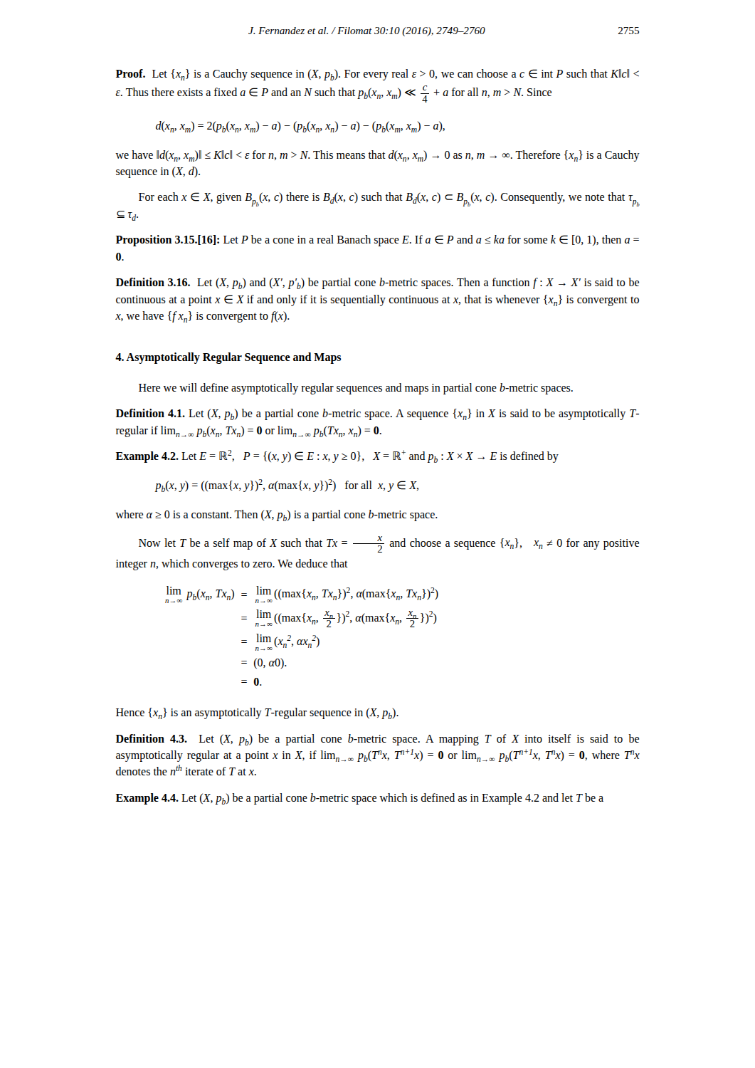J. Fernandez et al. / Filomat 30:10 (2016), 2749–2760 2755
Proof. Let {xn} is a Cauchy sequence in (X, pb). For every real ε > 0, we can choose a c ∈ int P such that K‖c‖ < ε. Thus there exists a fixed a ∈ P and an N such that pb(xn, xm) ≪ c 4 + a for all n, m > N. Since
d(xn, xm) = 2(pb(xn, xm) − a) − (pb(xn, xn) − a) − (pb(xm, xm) − a),
we have ‖d(xn, xm)‖ ≤ K‖c‖ < ε for n, m > N. This means that d(xn, xm) → 0 as n, m → ∞. Therefore {xn} is a Cauchy sequence in (X, d).
For each x ∈ X, given Bpb(x, c) there is Bd(x, c) such that Bd(x, c) ⊂ Bpb(x, c). Consequently, we note that τpb ⊆ τd.
Proposition 3.15.[16]: Let P be a cone in a real Banach space E. If a ∈ P and a ≤ ka for some k ∈ [0, 1), then a = 0.
Definition 3.16. Let (X, pb) and (X′, p′b) be partial cone b-metric spaces. Then a function f : X → X′ is said to be continuous at a point x ∈ X if and only if it is sequentially continuous at x, that is whenever {xn} is convergent to x, we have {f xn} is convergent to f(x).
4. Asymptotically Regular Sequence and Maps
Here we will define asymptotically regular sequences and maps in partial cone b-metric spaces.
Definition 4.1. Let (X, pb) be a partial cone b-metric space. A sequence {xn} in X is said to be asymptotically T-regular if limn→∞ pb(xn, Txn) = 0 or limn→∞ pb(Txn, xn) = 0.
Example 4.2. Let E = ℝ2, P = {(x, y) ∈ E : x, y ≥ 0}, X = ℝ+ and pb : X × X → E is defined by
pb(x, y) = ((max{x, y})2, α(max{x, y})2) for all x, y ∈ X,
where α ≥ 0 is a constant. Then (X, pb) is a partial cone b-metric space.
Now let T be a self map of X such that Tx = x 2 and choose a sequence {xn}, xn ≠ 0 for any positive integer n, which converges to zero. We deduce that
| lim n→∞ p b ( x n , Tx n ) | = | lim n→∞ ((max{ x n , Tx n }) 2 , α (max{ x n , Tx n }) 2 ) |
| | = | lim n→∞ ((max{ x n , x n 2 }) 2 , α (max{ x n , x n 2 }) 2 ) |
| | = | lim n→∞ ( x n 2 , αx n 2 ) |
| | = | (0, α 0). |
| | = | 0 . |
Hence {xn} is an asymptotically T-regular sequence in (X, pb).
Definition 4.3. Let (X, pb) be a partial cone b-metric space. A mapping T of X into itself is said to be asymptotically regular at a point x in X, if limn→∞ pb(Tnx, Tn+1x) = 0 or limn→∞ pb(Tn+1x, Tnx) = 0, where Tnx denotes the nth iterate of T at x.
Example 4.4. Let (X, pb) be a partial cone b-metric space which is defined as in Example 4.2 and let T be a